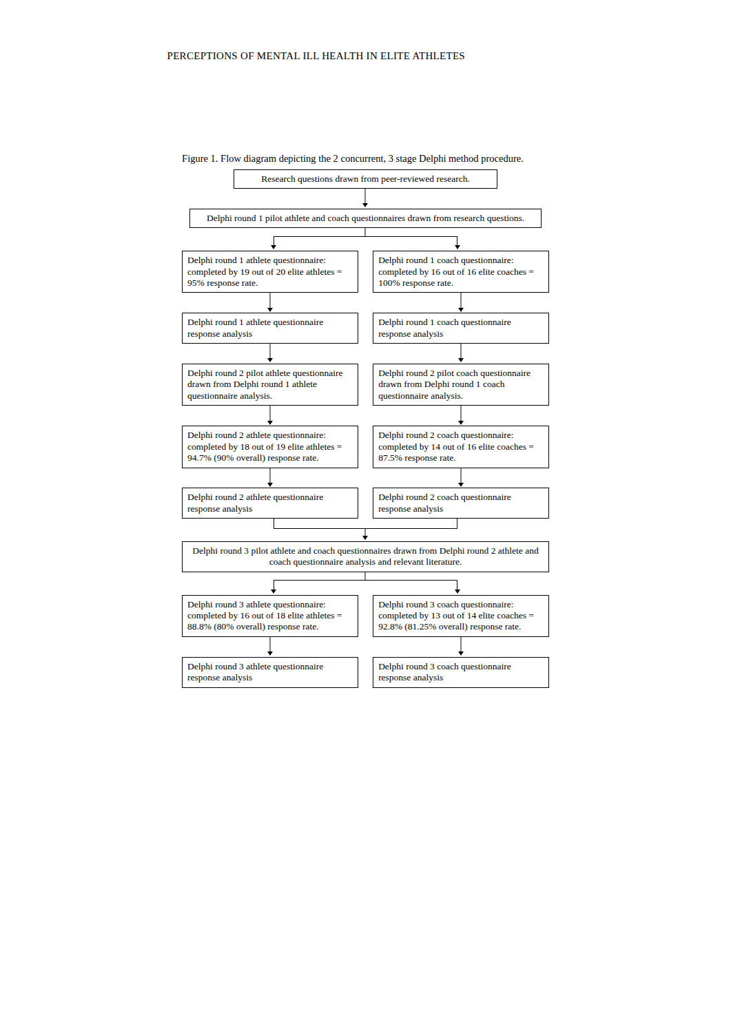Perceptions of Mental Ill Health in Elite Athletes
Figure 1. Flow diagram depicting the 2 concurrent, 3 stage Delphi method procedure.
| Research questions drawn from peer-reviewed research. |
| Delphi round 1 pilot athlete and coach questionnaires drawn from research questions. |
| Delphi round 1 athlete questionnaire: completed by 19 out of 20 elite athletes = 95% response rate. | | Delphi round 1 coach questionnaire: completed by 16 out of 16 elite coaches = 100% response rate. |
| Delphi round 1 athlete questionnaire response analysis | | Delphi round 1 coach questionnaire response analysis |
| Delphi round 2 pilot athlete questionnaire drawn from Delphi round 1 athlete questionnaire analysis. | | Delphi round 2 pilot coach questionnaire drawn from Delphi round 1 coach questionnaire analysis. |
| Delphi round 2 athlete questionnaire: completed by 18 out of 19 elite athletes = 94.7% (90% overall) response rate. | | Delphi round 2 coach questionnaire: completed by 14 out of 16 elite coaches = 87.5% response rate. |
| Delphi round 2 athlete questionnaire response analysis | | Delphi round 2 coach questionnaire response analysis |
| Delphi round 3 pilot athlete and coach questionnaires drawn from Delphi round 2 athlete and coach questionnaire analysis and relevant literature. |
| Delphi round 3 athlete questionnaire: completed by 16 out of 18 elite athletes = 88.8% (80% overall) response rate. | | Delphi round 3 coach questionnaire: completed by 13 out of 14 elite coaches = 92.8% (81.25% overall) response rate. |
| Delphi round 3 athlete questionnaire response analysis | | Delphi round 3 coach questionnaire response analysis |